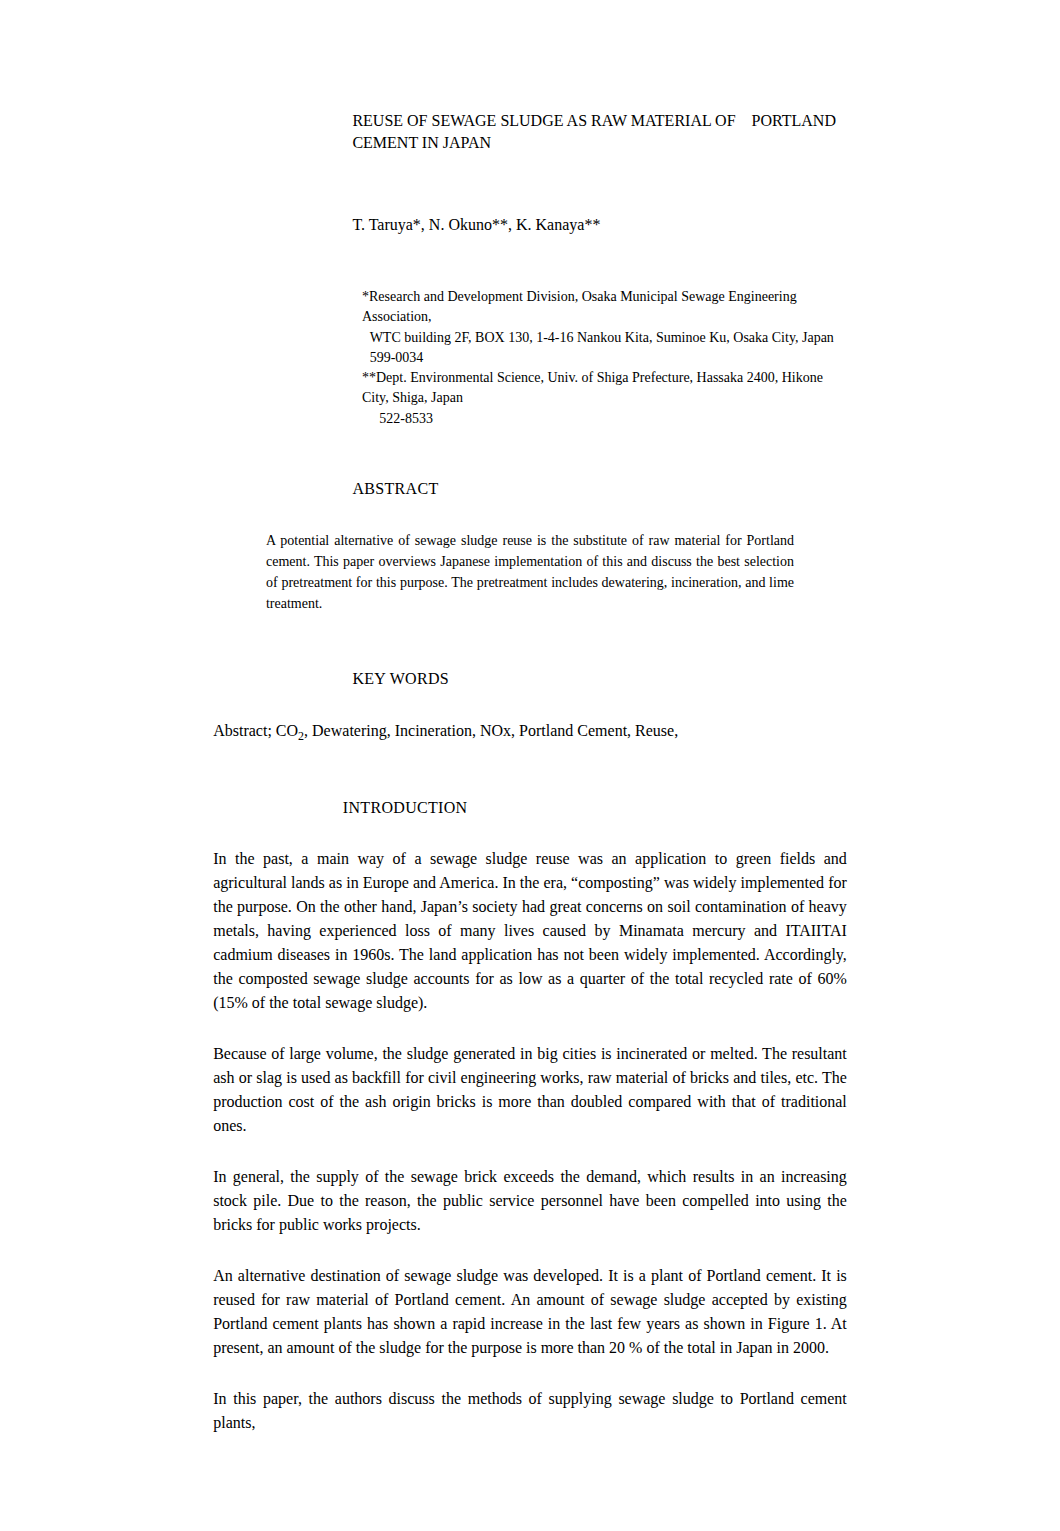Reuse of Sewage Sludge as Raw Material of Portland Cement in Japan
T. Taruya*, N. Okuno**, K. Kanaya**
*Research and Development Division, Osaka Municipal Sewage Engineering Association,
WTC building 2F, BOX 130, 1-4-16 Nankou Kita, Suminoe Ku, Osaka City, Japan 599-0034
**Dept. Environmental Science, Univ. of Shiga Prefecture, Hassaka 2400, Hikone City, Shiga, Japan
522-8533
Abstract
A potential alternative of sewage sludge reuse is the substitute of raw material for Portland cement. This paper overviews Japanese implementation of this and discuss the best selection of pretreatment for this purpose. The pretreatment includes dewatering, incineration, and lime treatment.
Key Words
Abstract; CO2, Dewatering, Incineration, NOx, Portland Cement, Reuse,
Introduction
In the past, a main way of a sewage sludge reuse was an application to green fields and agricultural lands as in Europe and America. In the era, “composting” was widely implemented for the purpose. On the other hand, Japan’s society had great concerns on soil contamination of heavy metals, having experienced loss of many lives caused by Minamata mercury and ITAIITAI cadmium diseases in 1960s. The land application has not been widely implemented. Accordingly, the composted sewage sludge accounts for as low as a quarter of the total recycled rate of 60% (15% of the total sewage sludge).
Because of large volume, the sludge generated in big cities is incinerated or melted. The resultant ash or slag is used as backfill for civil engineering works, raw material of bricks and tiles, etc. The production cost of the ash origin bricks is more than doubled compared with that of traditional ones.
In general, the supply of the sewage brick exceeds the demand, which results in an increasing stock pile. Due to the reason, the public service personnel have been compelled into using the bricks for public works projects.
An alternative destination of sewage sludge was developed. It is a plant of Portland cement. It is reused for raw material of Portland cement. An amount of sewage sludge accepted by existing Portland cement plants has shown a rapid increase in the last few years as shown in Figure 1. At present, an amount of the sludge for the purpose is more than 20 % of the total in Japan in 2000.
In this paper, the authors discuss the methods of supplying sewage sludge to Portland cement plants,